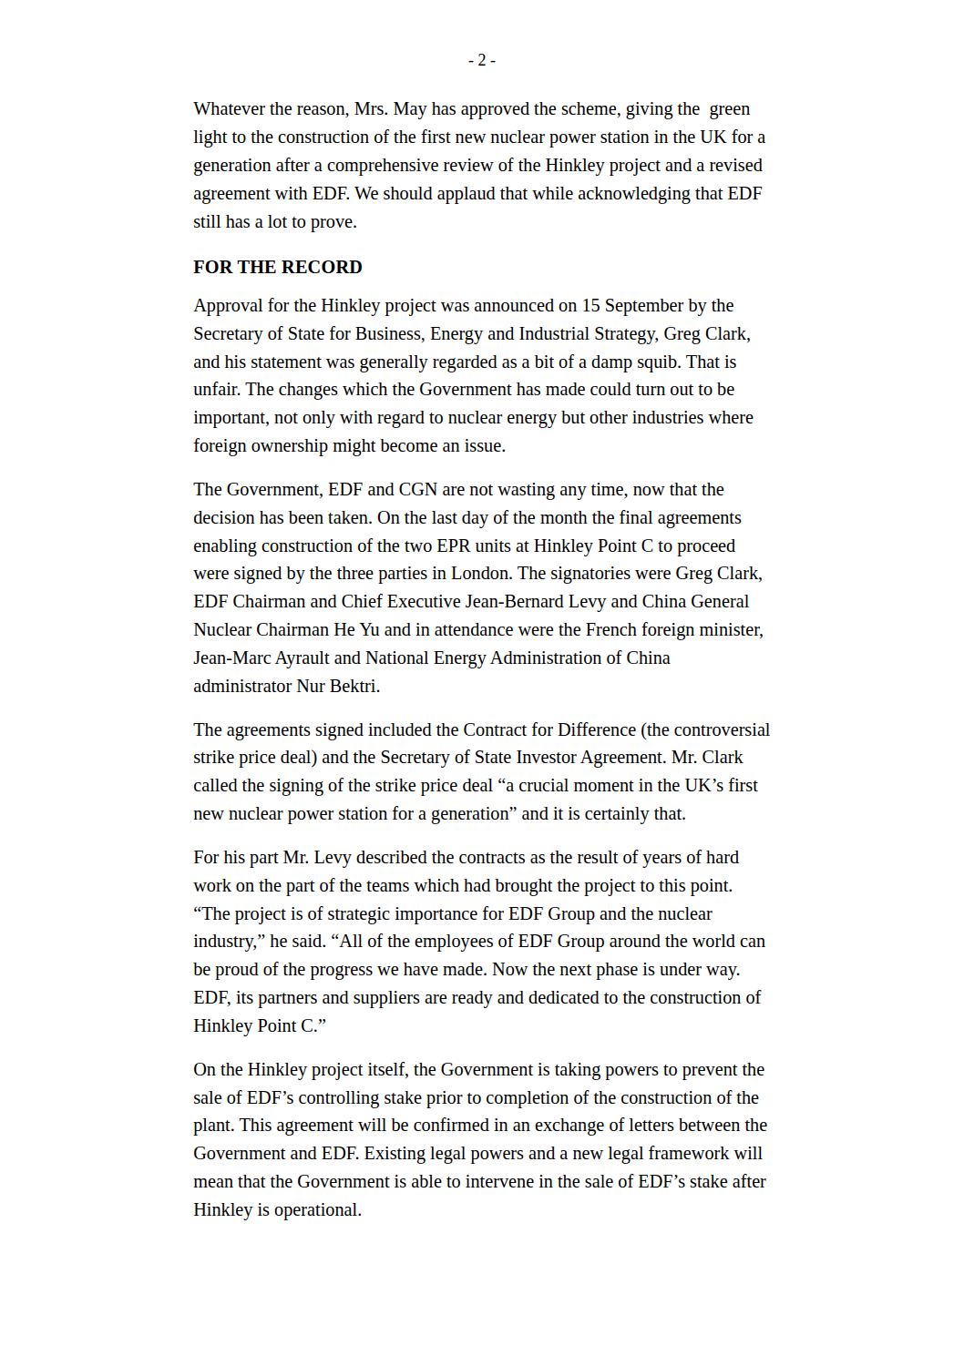- 2 -
Whatever the reason, Mrs. May has approved the scheme, giving the green light to the construction of the first new nuclear power station in the UK for a generation after a comprehensive review of the Hinkley project and a revised agreement with EDF. We should applaud that while acknowledging that EDF still has a lot to prove.
FOR THE RECORD
Approval for the Hinkley project was announced on 15 September by the Secretary of State for Business, Energy and Industrial Strategy, Greg Clark, and his statement was generally regarded as a bit of a damp squib. That is unfair. The changes which the Government has made could turn out to be important, not only with regard to nuclear energy but other industries where foreign ownership might become an issue.
The Government, EDF and CGN are not wasting any time, now that the decision has been taken. On the last day of the month the final agreements enabling construction of the two EPR units at Hinkley Point C to proceed were signed by the three parties in London. The signatories were Greg Clark, EDF Chairman and Chief Executive Jean-Bernard Levy and China General Nuclear Chairman He Yu and in attendance were the French foreign minister, Jean-Marc Ayrault and National Energy Administration of China administrator Nur Bektri.
The agreements signed included the Contract for Difference (the controversial strike price deal) and the Secretary of State Investor Agreement. Mr. Clark called the signing of the strike price deal “a crucial moment in the UK’s first new nuclear power station for a generation” and it is certainly that.
For his part Mr. Levy described the contracts as the result of years of hard work on the part of the teams which had brought the project to this point. “The project is of strategic importance for EDF Group and the nuclear industry,” he said. “All of the employees of EDF Group around the world can be proud of the progress we have made. Now the next phase is under way. EDF, its partners and suppliers are ready and dedicated to the construction of Hinkley Point C.”
On the Hinkley project itself, the Government is taking powers to prevent the sale of EDF’s controlling stake prior to completion of the construction of the plant. This agreement will be confirmed in an exchange of letters between the Government and EDF. Existing legal powers and a new legal framework will mean that the Government is able to intervene in the sale of EDF’s stake after Hinkley is operational.